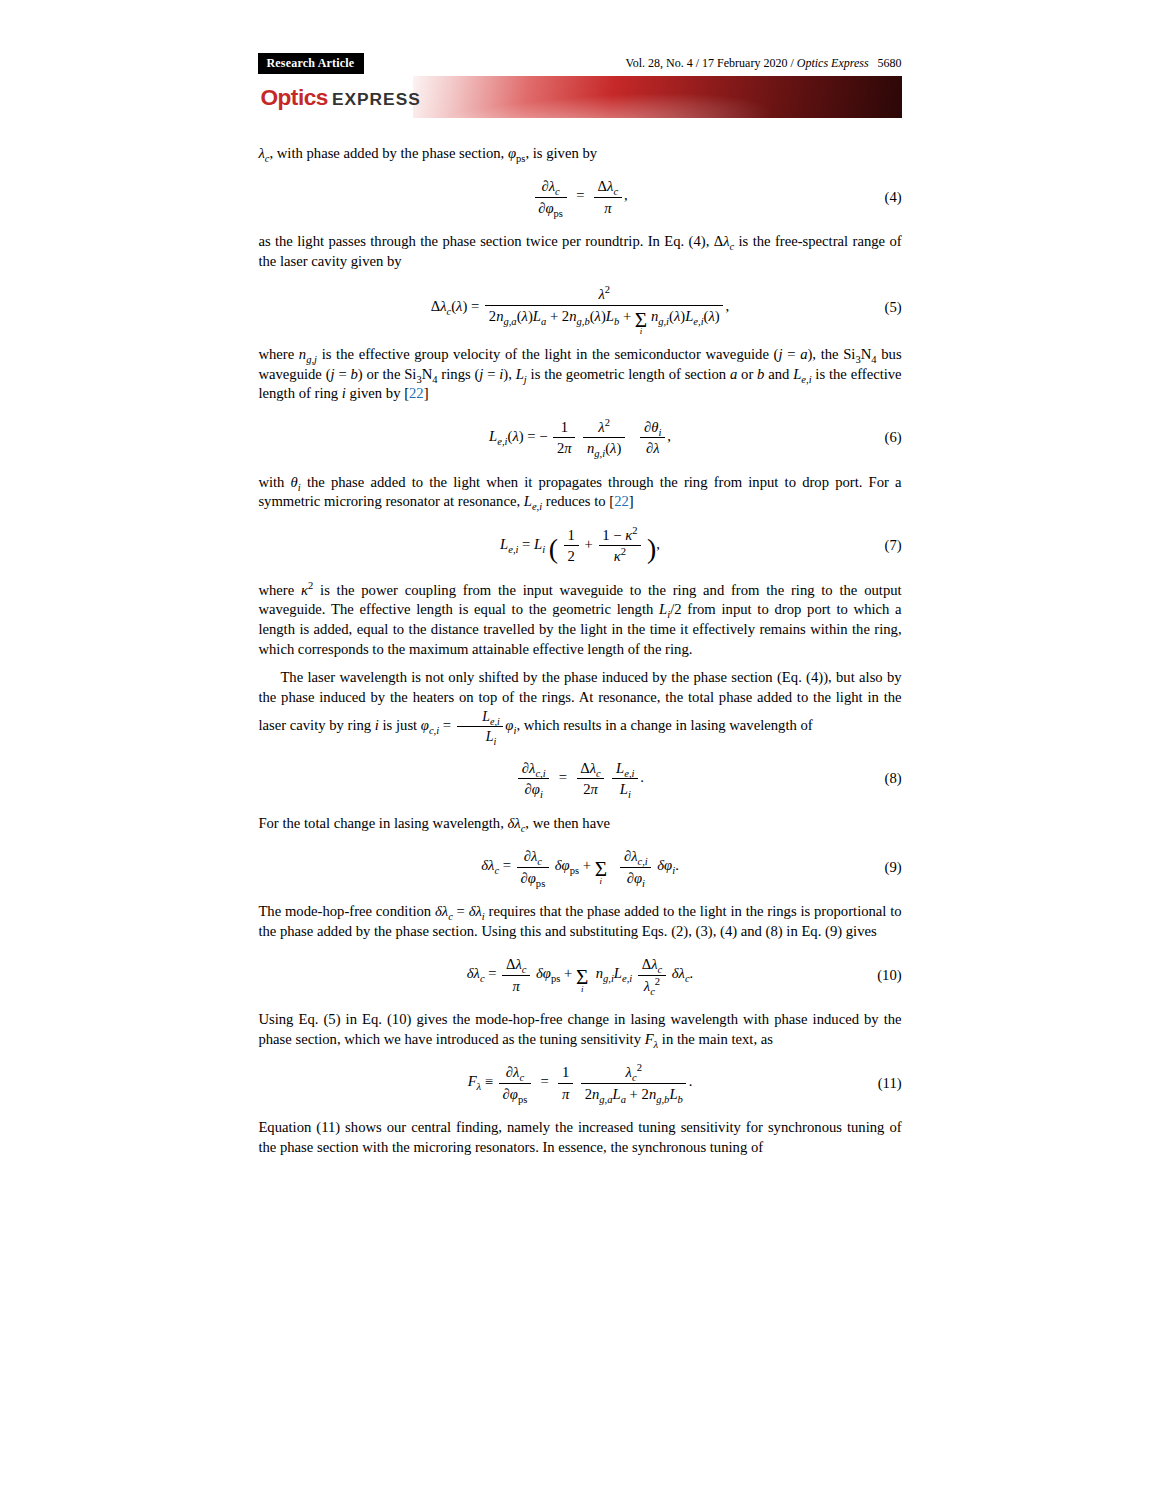Research Article
Vol. 28, No. 4 / 17 February 2020 / Optics Express 5680
OpticsEXPRESS
λc, with phase added by the phase section, φps, is given by
∂λc∂φps = Δλc π,
(4)
as the light passes through the phase section twice per roundtrip. In Eq. (4), Δλc is the free-spectral range of the laser cavity given by
Δλc(λ) = λ2 2ng,a(λ)La + 2ng,b(λ)Lb + Σi ng,i(λ)Le,i(λ) ,
(5)
where ng,j is the effective group velocity of the light in the semiconductor waveguide (j = a), the Si3N4 bus waveguide (j = b) or the Si3N4 rings (j = i), Lj is the geometric length of section a or b and Le,i is the effective length of ring i given by [22]
Le,i(λ) = − 12π λ2 ng,i(λ) ∂θi∂λ,
(6)
with θi the phase added to the light when it propagates through the ring from input to drop port. For a symmetric microring resonator at resonance, Le,i reduces to [22]
Le,i = Li ( 12 + 1 − κ2 κ2 ),
(7)
where κ2 is the power coupling from the input waveguide to the ring and from the ring to the output waveguide. The effective length is equal to the geometric length Li/2 from input to drop port to which a length is added, equal to the distance travelled by the light in the time it effectively remains within the ring, which corresponds to the maximum attainable effective length of the ring.
The laser wavelength is not only shifted by the phase induced by the phase section (Eq. (4)), but also by the phase induced by the heaters on top of the rings. At resonance, the total phase added to the light in the laser cavity by ring i is just φc,i = Le,i Li φi, which results in a change in lasing wavelength of
∂λc,i∂φi = Δλc 2π Le,i Li.
(8)
For the total change in lasing wavelength, δλc, we then have
δλc = ∂λc∂φps δφps + Σi ∂λc,i∂φi δφi.
(9)
The mode-hop-free condition δλc = δλi requires that the phase added to the light in the rings is proportional to the phase added by the phase section. Using this and substituting Eqs. (2), (3), (4) and (8) in Eq. (9) gives
δλc = Δλc π δφps + Σi ng,i Le,i Δλc λc2 δλc.
(10)
Using Eq. (5) in Eq. (10) gives the mode-hop-free change in lasing wavelength with phase induced by the phase section, which we have introduced as the tuning sensitivity Fλ in the main text, as
Fλ ≡ ∂λc∂φps = 1 π λc22ng,a La + 2ng,b Lb.
(11)
Equation (11) shows our central finding, namely the increased tuning sensitivity for synchronous tuning of the phase section with the microring resonators. In essence, the synchronous tuning of